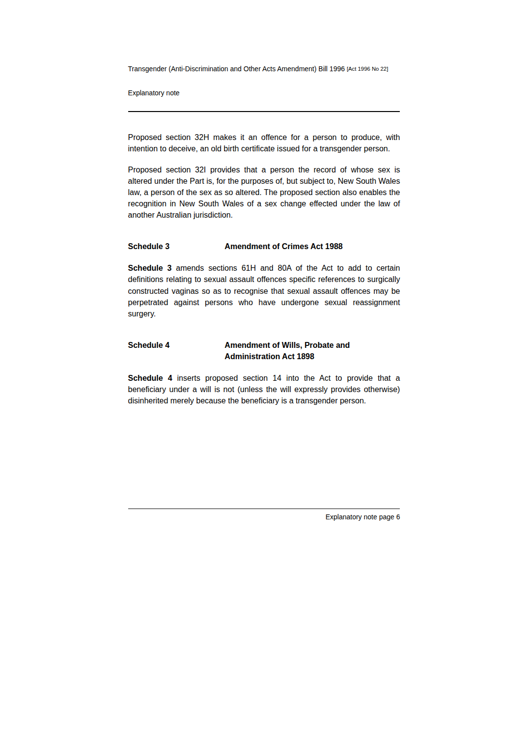Transgender (Anti-Discrimination and Other Acts Amendment) Bill 1996 [Act 1996 No 22]
Explanatory note
Proposed section 32H makes it an offence for a person to produce, with intention to deceive, an old birth certificate issued for a transgender person.
Proposed section 32I provides that a person the record of whose sex is altered under the Part is, for the purposes of, but subject to, New South Wales law, a person of the sex as so altered. The proposed section also enables the recognition in New South Wales of a sex change effected under the law of another Australian jurisdiction.
Schedule 3 Amendment of Crimes Act 1988
Schedule 3 amends sections 61H and 80A of the Act to add to certain definitions relating to sexual assault offences specific references to surgically constructed vaginas so as to recognise that sexual assault offences may be perpetrated against persons who have undergone sexual reassignment surgery.
Schedule 4 Amendment of Wills, Probate and
Administration Act 1898
Schedule 4 inserts proposed section 14 into the Act to provide that a beneficiary under a will is not (unless the will expressly provides otherwise) disinherited merely because the beneficiary is a transgender person.
Explanatory note page 6